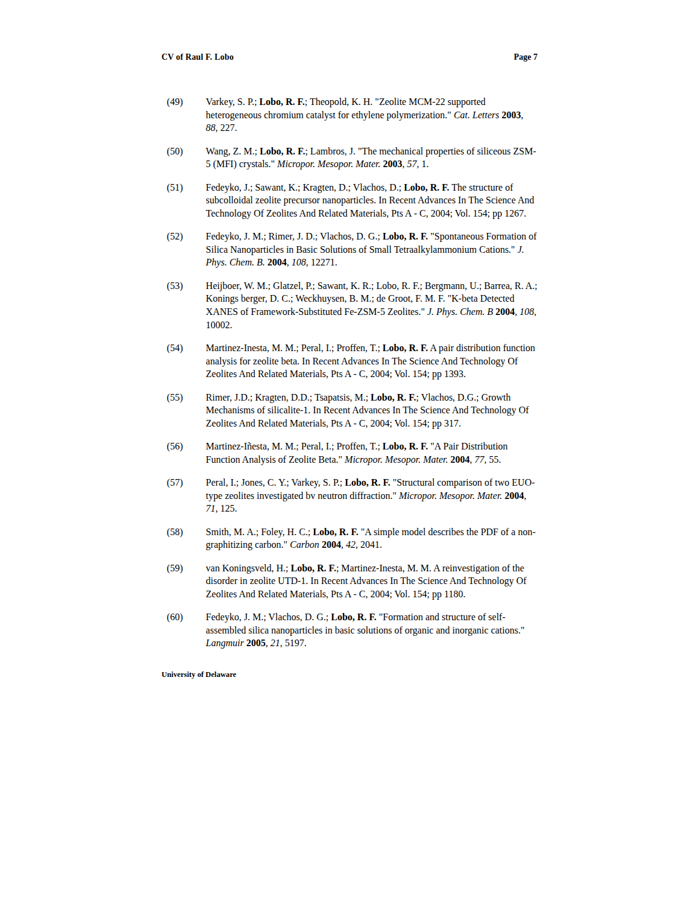CV of Raul F. Lobo Page 7
(49) Varkey, S. P.; Lobo, R. F.; Theopold, K. H. "Zeolite MCM-22 supported heterogeneous chromium catalyst for ethylene polymerization." Cat. Letters 2003, 88, 227.
(50) Wang, Z. M.; Lobo, R. F.; Lambros, J. "The mechanical properties of siliceous ZSM-5 (MFI) crystals." Micropor. Mesopor. Mater. 2003, 57, 1.
(51) Fedeyko, J.; Sawant, K.; Kragten, D.; Vlachos, D.; Lobo, R. F. The structure of subcolloidal zeolite precursor nanoparticles. In Recent Advances In The Science And Technology Of Zeolites And Related Materials, Pts A - C, 2004; Vol. 154; pp 1267.
(52) Fedeyko, J. M.; Rimer, J. D.; Vlachos, D. G.; Lobo, R. F. "Spontaneous Formation of Silica Nanoparticles in Basic Solutions of Small Tetraalkylammonium Cations." J. Phys. Chem. B. 2004, 108, 12271.
(53) Heijboer, W. M.; Glatzel, P.; Sawant, K. R.; Lobo, R. F.; Bergmann, U.; Barrea, R. A.; Konings berger, D. C.; Weckhuysen, B. M.; de Groot, F. M. F. "K-beta Detected XANES of Framework-Substituted Fe-ZSM-5 Zeolites." J. Phys. Chem. B 2004, 108, 10002.
(54) Martinez-Inesta, M. M.; Peral, I.; Proffen, T.; Lobo, R. F. A pair distribution function analysis for zeolite beta. In Recent Advances In The Science And Technology Of Zeolites And Related Materials, Pts A - C, 2004; Vol. 154; pp 1393.
(55) Rimer, J.D.; Kragten, D.D.; Tsapatsis, M.; Lobo, R. F.; Vlachos, D.G.; Growth Mechanisms of silicalite-1. In Recent Advances In The Science And Technology Of Zeolites And Related Materials, Pts A - C, 2004; Vol. 154; pp 317.
(56) Martinez-Iñesta, M. M.; Peral, I.; Proffen, T.; Lobo, R. F. "A Pair Distribution Function Analysis of Zeolite Beta." Micropor. Mesopor. Mater. 2004, 77, 55.
(57) Peral, I.; Jones, C. Y.; Varkey, S. P.; Lobo, R. F. "Structural comparison of two EUO-type zeolites investigated bv neutron diffraction." Micropor. Mesopor. Mater. 2004, 71, 125.
(58) Smith, M. A.; Foley, H. C.; Lobo, R. F. "A simple model describes the PDF of a non-graphitizing carbon." Carbon 2004, 42, 2041.
(59) van Koningsveld, H.; Lobo, R. F.; Martinez-Inesta, M. M. A reinvestigation of the disorder in zeolite UTD-1. In Recent Advances In The Science And Technology Of Zeolites And Related Materials, Pts A - C, 2004; Vol. 154; pp 1180.
(60) Fedeyko, J. M.; Vlachos, D. G.; Lobo, R. F. "Formation and structure of self-assembled silica nanoparticles in basic solutions of organic and inorganic cations." Langmuir 2005, 21, 5197.
University of Delaware